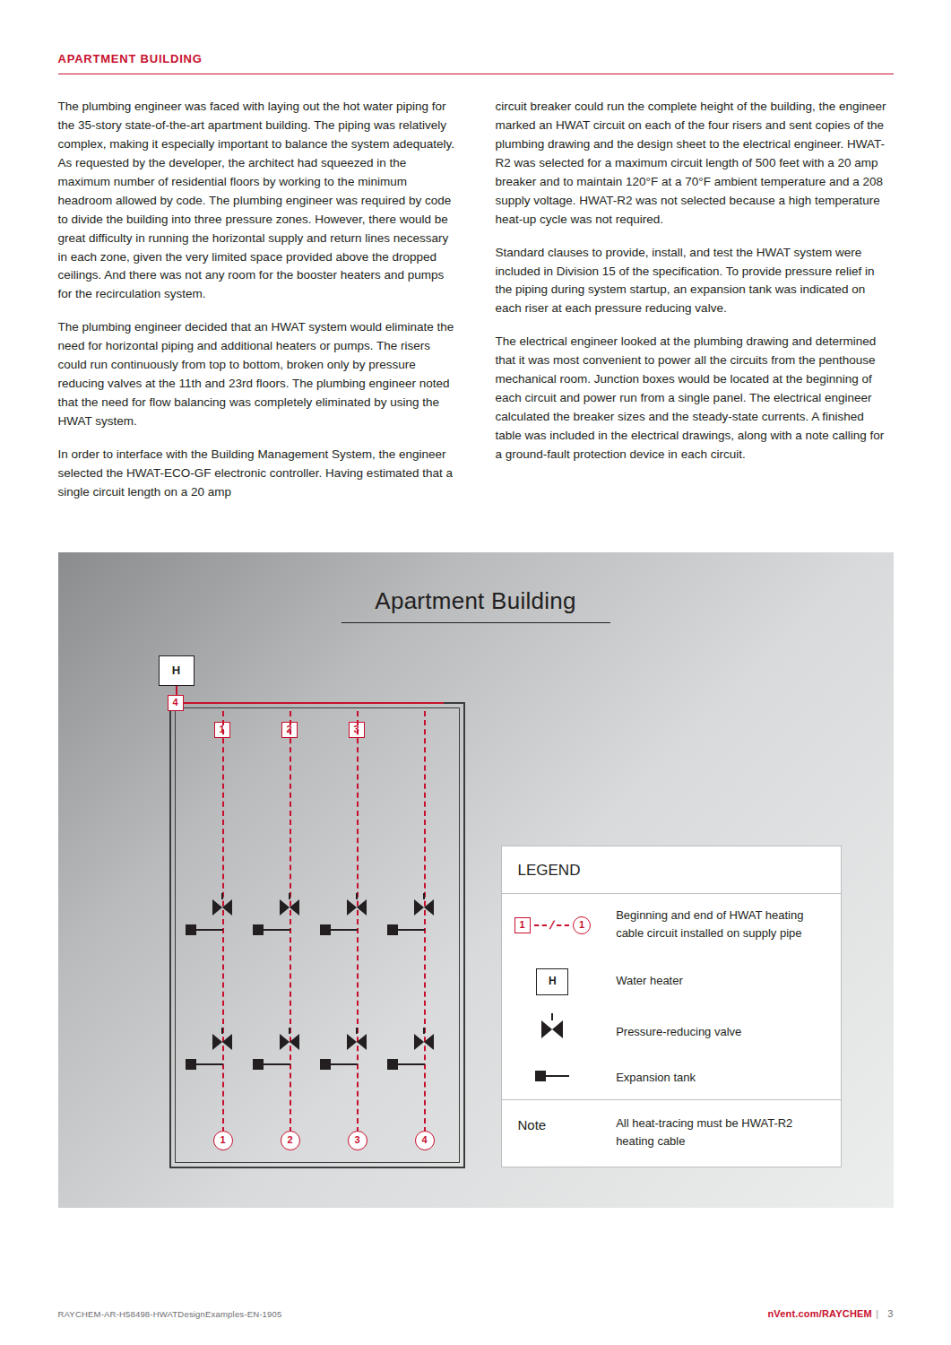Apartment Building
The plumbing engineer was faced with laying out the hot water piping for the 35-story state-of-the-art apartment building. The piping was relatively complex, making it especially important to balance the system adequately. As requested by the developer, the architect had squeezed in the maximum number of residential floors by working to the minimum headroom allowed by code. The plumbing engineer was required by code to divide the building into three pressure zones. However, there would be great difficulty in running the horizontal supply and return lines necessary in each zone, given the very limited space provided above the dropped ceilings. And there was not any room for the booster heaters and pumps for the recirculation system.
The plumbing engineer decided that an HWAT system would eliminate the need for horizontal piping and additional heaters or pumps. The risers could run continuously from top to bottom, broken only by pressure reducing valves at the 11th and 23rd floors. The plumbing engineer noted that the need for flow balancing was completely eliminated by using the HWAT system.
In order to interface with the Building Management System, the engineer selected the HWAT-ECO-GF electronic controller. Having estimated that a single circuit length on a 20 amp
circuit breaker could run the complete height of the building, the engineer marked an HWAT circuit on each of the four risers and sent copies of the plumbing drawing and the design sheet to the electrical engineer. HWAT-R2 was selected for a maximum circuit length of 500 feet with a 20 amp breaker and to maintain 120°F at a 70°F ambient temperature and a 208 supply voltage. HWAT-R2 was not selected because a high temperature heat-up cycle was not required.
Standard clauses to provide, install, and test the HWAT system were included in Division 15 of the specification. To provide pressure relief in the piping during system startup, an expansion tank was indicated on each riser at each pressure reducing valve.
The electrical engineer looked at the plumbing drawing and determined that it was most convenient to power all the circuits from the penthouse mechanical room. Junction boxes would be located at the beginning of each circuit and power run from a single panel. The electrical engineer calculated the breaker sizes and the steady-state currents. A finished table was included in the electrical drawings, along with a note calling for a ground-fault protection device in each circuit.
Apartment Building
H
4
1
2
3
1
2
3
4
LEGEND
| 1 / 1 | Beginning and end of HWAT heating cable circuit installed on supply pipe |
| H | Water heater |
| | Pressure-reducing valve |
| | Expansion tank |
| Note | All heat-tracing must be HWAT-R2 heating cable |
RAYCHEM-AR-H58498-HWATDesignExamples-EN-1905
nVent.com/RAYCHEM|3